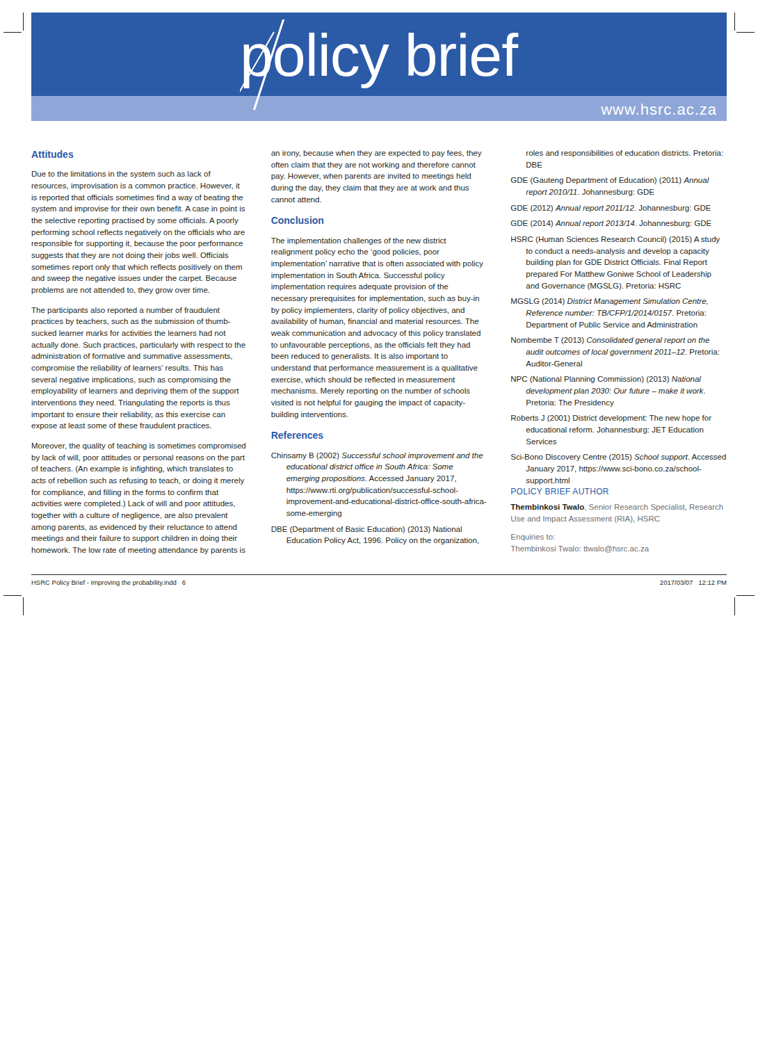policy brief
www.hsrc.ac.za
Attitudes
Due to the limitations in the system such as lack of resources, improvisation is a common practice. However, it is reported that officials sometimes find a way of beating the system and improvise for their own benefit. A case in point is the selective reporting practised by some officials. A poorly performing school reflects negatively on the officials who are responsible for supporting it, because the poor performance suggests that they are not doing their jobs well. Officials sometimes report only that which reflects positively on them and sweep the negative issues under the carpet. Because problems are not attended to, they grow over time.
The participants also reported a number of fraudulent practices by teachers, such as the submission of thumb-sucked learner marks for activities the learners had not actually done. Such practices, particularly with respect to the administration of formative and summative assessments, compromise the reliability of learners’ results. This has several negative implications, such as compromising the employability of learners and depriving them of the support interventions they need. Triangulating the reports is thus important to ensure their reliability, as this exercise can expose at least some of these fraudulent practices.
Moreover, the quality of teaching is sometimes compromised by lack of will, poor attitudes or personal reasons on the part of teachers. (An example is infighting, which translates to acts of rebellion such as refusing to teach, or doing it merely for compliance, and filling in the forms to confirm that activities were completed.) Lack of will and poor attitudes, together with a culture of negligence, are also prevalent among parents, as evidenced by their reluctance to attend meetings and their failure to support children in doing their homework. The low rate of meeting attendance by parents is an irony, because when they are expected to pay fees, they often claim that they are not working and therefore cannot pay. However, when parents are invited to meetings held during the day, they claim that they are at work and thus cannot attend.
Conclusion
The implementation challenges of the new district realignment policy echo the ‘good policies, poor implementation’ narrative that is often associated with policy implementation in South Africa. Successful policy implementation requires adequate provision of the necessary prerequisites for implementation, such as buy-in by policy implementers, clarity of policy objectives, and availability of human, financial and material resources. The weak communication and advocacy of this policy translated to unfavourable perceptions, as the officials felt they had been reduced to generalists. It is also important to understand that performance measurement is a qualitative exercise, which should be reflected in measurement mechanisms. Merely reporting on the number of schools visited is not helpful for gauging the impact of capacity-building interventions.
References
Chinsamy B (2002) Successful school improvement and the educational district office in South Africa: Some emerging propositions. Accessed January 2017, https://www.rti.org/publication/successful-school-improvement-and-educational-district-office-south-africa-some-emerging
DBE (Department of Basic Education) (2013) National Education Policy Act, 1996. Policy on the organization, roles and responsibilities of education districts. Pretoria: DBE
GDE (Gauteng Department of Education) (2011) Annual report 2010/11. Johannesburg: GDE
GDE (2012) Annual report 2011/12. Johannesburg: GDE
GDE (2014) Annual report 2013/14. Johannesburg: GDE
HSRC (Human Sciences Research Council) (2015) A study to conduct a needs-analysis and develop a capacity building plan for GDE District Officials. Final Report prepared For Matthew Goniwe School of Leadership and Governance (MGSLG). Pretoria: HSRC
MGSLG (2014) District Management Simulation Centre, Reference number: TB/CFP/1/2014/0157. Pretoria: Department of Public Service and Administration
Nombembe T (2013) Consolidated general report on the audit outcomes of local government 2011–12. Pretoria: Auditor-General
NPC (National Planning Commission) (2013) National development plan 2030: Our future – make it work. Pretoria: The Presidency
Roberts J (2001) District development: The new hope for educational reform. Johannesburg: JET Education Services
Sci-Bono Discovery Centre (2015) School support. Accessed January 2017, https://www.sci-bono.co.za/school-support.html
POLICY BRIEF AUTHOR
Thembinkosi Twalo, Senior Research Specialist, Research Use and Impact Assessment (RIA), HSRC
Enquiries to:
Thembinkosi Twalo: ttwalo@hsrc.ac.za
HSRC Policy Brief - Improving the probability.indd 6 2017/03/07 12:12 PM